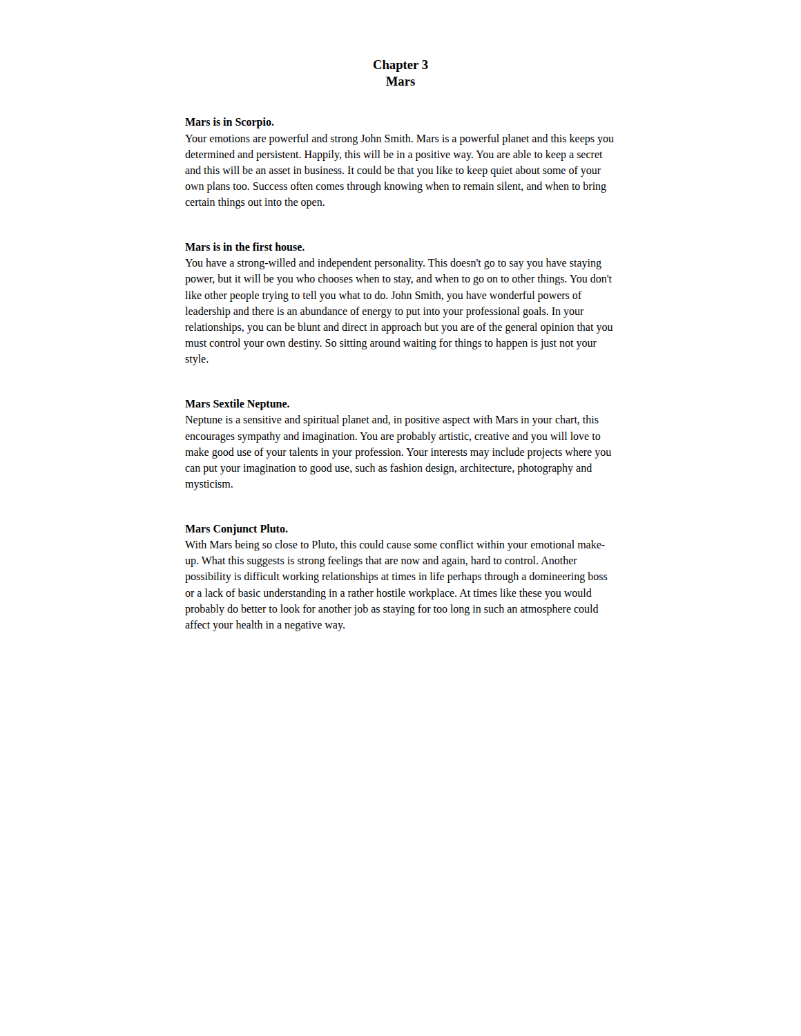Chapter 3Mars
Mars is in Scorpio.
Your emotions are powerful and strong John Smith. Mars is a powerful planet and this keeps you determined and persistent. Happily, this will be in a positive way. You are able to keep a secret and this will be an asset in business. It could be that you like to keep quiet about some of your own plans too. Success often comes through knowing when to remain silent, and when to bring certain things out into the open.
Mars is in the first house.
You have a strong-willed and independent personality. This doesn't go to say you have staying power, but it will be you who chooses when to stay, and when to go on to other things. You don't like other people trying to tell you what to do. John Smith, you have wonderful powers of leadership and there is an abundance of energy to put into your professional goals. In your relationships, you can be blunt and direct in approach but you are of the general opinion that you must control your own destiny. So sitting around waiting for things to happen is just not your style.
Mars Sextile Neptune.
Neptune is a sensitive and spiritual planet and, in positive aspect with Mars in your chart, this encourages sympathy and imagination. You are probably artistic, creative and you will love to make good use of your talents in your profession. Your interests may include projects where you can put your imagination to good use, such as fashion design, architecture, photography and mysticism.
Mars Conjunct Pluto.
With Mars being so close to Pluto, this could cause some conflict within your emotional make-up. What this suggests is strong feelings that are now and again, hard to control. Another possibility is difficult working relationships at times in life perhaps through a domineering boss or a lack of basic understanding in a rather hostile workplace. At times like these you would probably do better to look for another job as staying for too long in such an atmosphere could affect your health in a negative way.